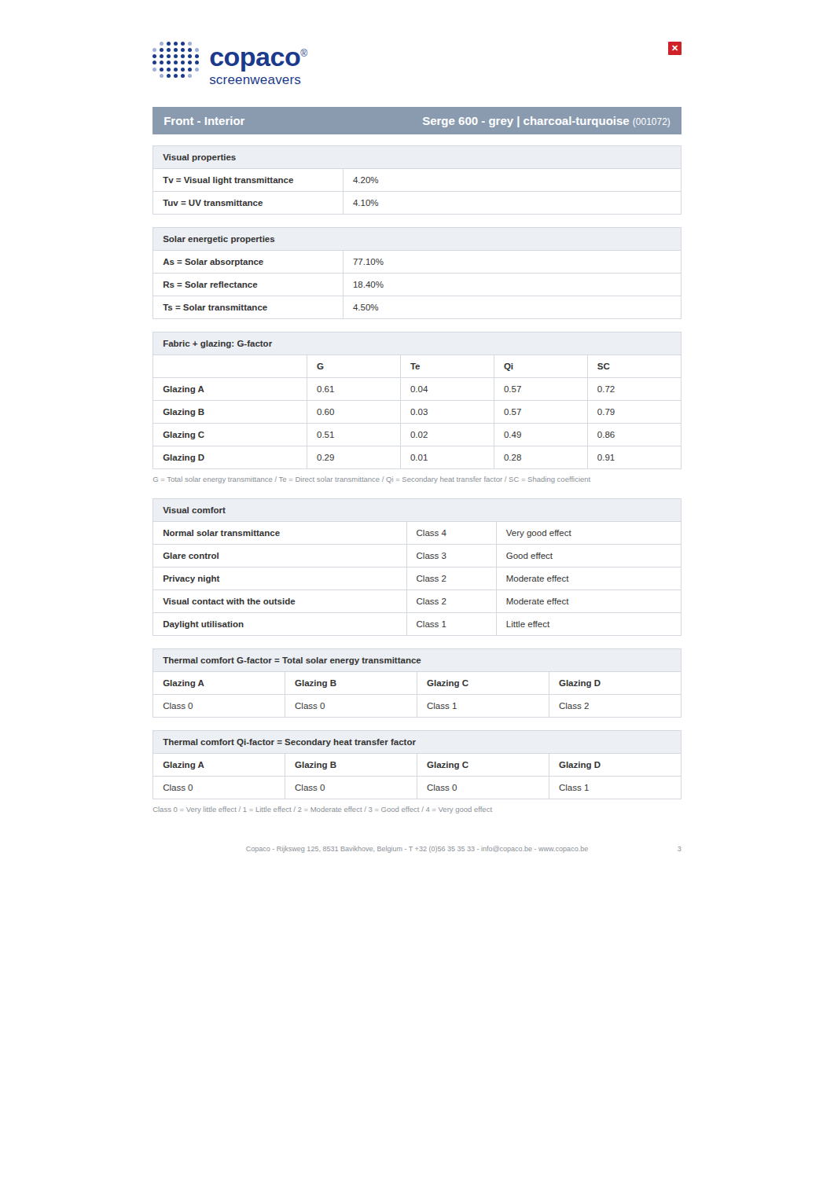copaco®
screenweavers
✕
Front - Interior Serge 600 - grey | charcoal-turquoise (001072)
Visual properties
| Tv = Visual light transmittance | 4.20% |
| Tuv = UV transmittance | 4.10% |
Solar energetic properties
| As = Solar absorptance | 77.10% |
| Rs = Solar reflectance | 18.40% |
| Ts = Solar transmittance | 4.50% |
Fabric + glazing: G-factor
| | G | Te | Qi | SC |
| --- | --- | --- | --- | --- |
| Glazing A | 0.61 | 0.04 | 0.57 | 0.72 |
| Glazing B | 0.60 | 0.03 | 0.57 | 0.79 |
| Glazing C | 0.51 | 0.02 | 0.49 | 0.86 |
| Glazing D | 0.29 | 0.01 | 0.28 | 0.91 |
G = Total solar energy transmittance / Te = Direct solar transmittance / Qi = Secondary heat transfer factor / SC = Shading coefficient
Visual comfort
| Normal solar transmittance | Class 4 | Very good effect |
| Glare control | Class 3 | Good effect |
| Privacy night | Class 2 | Moderate effect |
| Visual contact with the outside | Class 2 | Moderate effect |
| Daylight utilisation | Class 1 | Little effect |
Thermal comfort G-factor = Total solar energy transmittance
| Glazing A | Glazing B | Glazing C | Glazing D |
| --- | --- | --- | --- |
| Class 0 | Class 0 | Class 1 | Class 2 |
Thermal comfort Qi-factor = Secondary heat transfer factor
| Glazing A | Glazing B | Glazing C | Glazing D |
| --- | --- | --- | --- |
| Class 0 | Class 0 | Class 0 | Class 1 |
Class 0 = Very little effect / 1 = Little effect / 2 = Moderate effect / 3 = Good effect / 4 = Very good effect
Copaco - Rijksweg 125, 8531 Bavikhove, Belgium - T +32 (0)56 35 35 33 - info@copaco.be - www.copaco.be 3